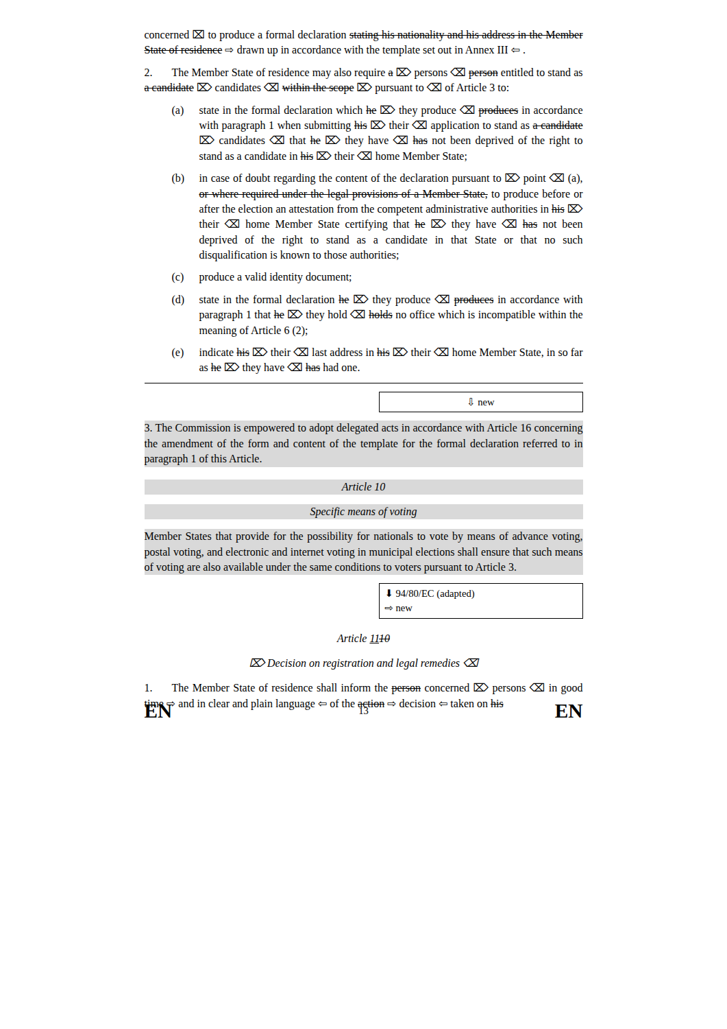concerned ⌧ to produce a formal declaration stating his nationality and his address in the Member State of residence ⇨ drawn up in accordance with the template set out in Annex III ⇦ .
2. The Member State of residence may also require a ⌦ persons ⌫ person entitled to stand as a candidate ⌦ candidates ⌫ within the scope ⌦ pursuant to ⌫ of Article 3 to:
(a) state in the formal declaration which he ⌦ they produce ⌫ produces in accordance with paragraph 1 when submitting his ⌦ their ⌫ application to stand as a candidate ⌦ candidates ⌫ that he ⌦ they have ⌫ has not been deprived of the right to stand as a candidate in his ⌦ their ⌫ home Member State;
(b) in case of doubt regarding the content of the declaration pursuant to ⌦ point ⌫ (a), or where required under the legal provisions of a Member State, to produce before or after the election an attestation from the competent administrative authorities in his ⌦ their ⌫ home Member State certifying that he ⌦ they have ⌫ has not been deprived of the right to stand as a candidate in that State or that no such disqualification is known to those authorities;
(c) produce a valid identity document;
(d) state in the formal declaration he ⌦ they produce ⌫ produces in accordance with paragraph 1 that he ⌦ they hold ⌫ holds no office which is incompatible within the meaning of Article 6 (2);
(e) indicate his ⌦ their ⌫ last address in his ⌦ their ⌫ home Member State, in so far as he ⌦ they have ⌫ has had one.
⇩ new
3. The Commission is empowered to adopt delegated acts in accordance with Article 16 concerning the amendment of the form and content of the template for the formal declaration referred to in paragraph 1 of this Article.
Article 10
Specific means of voting
Member States that provide for the possibility for nationals to vote by means of advance voting, postal voting, and electronic and internet voting in municipal elections shall ensure that such means of voting are also available under the same conditions to voters pursuant to Article 3.
⬇ 94/80/EC (adapted)
⇨ new
Article 1110
⌦ Decision on registration and legal remedies ⌫
1. The Member State of residence shall inform the person concerned ⌦ persons ⌫ in good time ⇨ and in clear and plain language ⇦ of the action ⇨ decision ⇦ taken on his
EN 13 EN